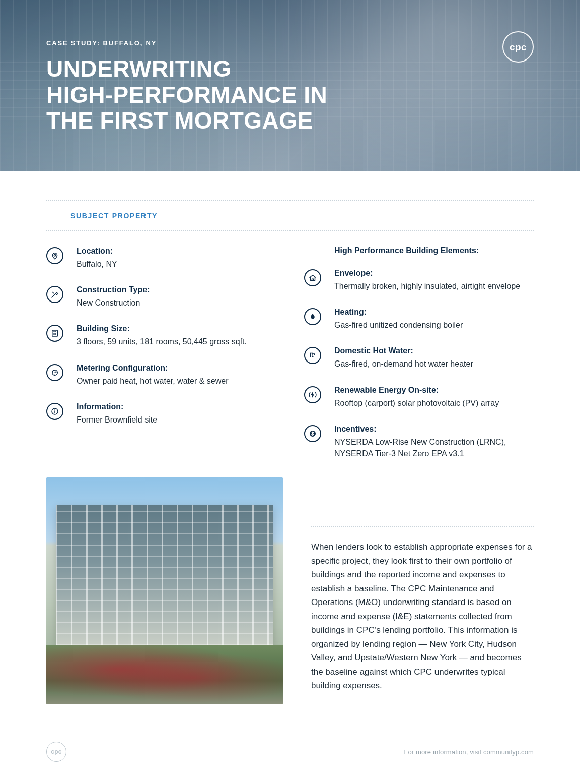cpc
Case Study: Buffalo, NY
Underwriting
High-Performance in
the First Mortgage
Subject Property
Location:
Buffalo, NY
Construction Type:
New Construction
Building Size:
3 floors, 59 units, 181 rooms, 50,445 gross sqft.
Metering Configuration:
Owner paid heat, hot water, water & sewer
Information:
Former Brownfield site
High Performance Building Elements:
Envelope:
Thermally broken, highly insulated, airtight envelope
Heating:
Gas-fired unitized condensing boiler
Domestic Hot Water:
Gas-fired, on-demand hot water heater
Renewable Energy On-site:
Rooftop (carport) solar photovoltaic (PV) array
Incentives:
NYSERDA Low-Rise New Construction (LRNC), NYSERDA Tier-3 Net Zero EPA v3.1
When lenders look to establish appropriate expenses for a specific project, they look first to their own portfolio of buildings and the reported income and expenses to establish a baseline. The CPC Maintenance and Operations (M&O) underwriting standard is based on income and expense (I&E) statements collected from buildings in CPC’s lending portfolio. This information is organized by lending region — New York City, Hudson Valley, and Upstate/Western New York — and becomes the baseline against which CPC underwrites typical building expenses.
cpc
For more information, visit communityp.com